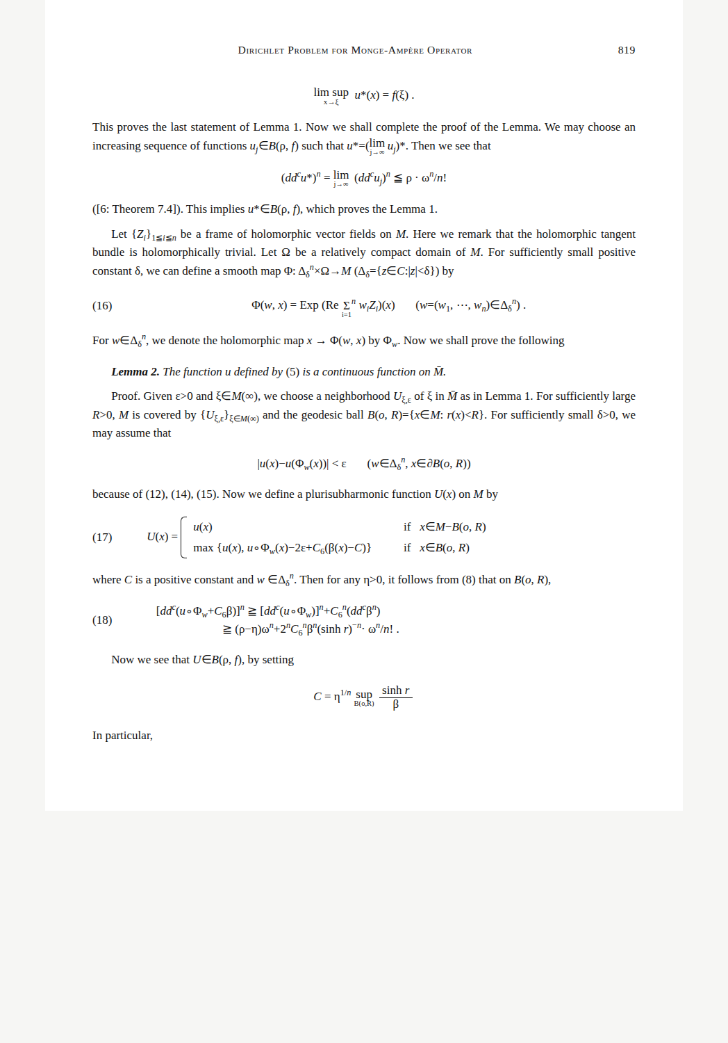Dirichlet Problem for Monge-Ampère Operator 819
lim sup x→ξ u*(x) = f(ξ) .
This proves the last statement of Lemma 1. Now we shall complete the proof of the Lemma. We may choose an increasing sequence of functions uj∈B(ρ, f) such that u*=(lim j→∞uj)*. Then we see that
(ddcu*)n = lim j→∞ (ddcuj)n ≦ ρ · ωn/n!
([6: Theorem 7.4]). This implies u*∈B(ρ, f), which proves the Lemma 1.
Let {Zi}1≦i≦n be a frame of holomorphic vector fields on M. Here we remark that the holomorphic tangent bundle is holomorphically trivial. Let Ω be a relatively compact domain of M. For sufficiently small positive constant δ, we can define a smooth map Φ: Δδn×Ω→M (Δδ={z∈C:|z|<δ}) by
(16) Φ(w, x) = Exp (Re Σi=1n wiZi)(x) (w=(w1, ⋯, wn)∈Δδn) .
For w∈Δδn, we denote the holomorphic map x → Φ(w, x) by Φw. Now we shall prove the following
Lemma 2. The function u defined by (5) is a continuous function on M̄.
Proof. Given ε>0 and ξ∈M(∞), we choose a neighborhood Uξ,ε of ξ in M̄ as in Lemma 1. For sufficiently large R>0, M is covered by {Uξ,ε}ξ∈M(∞) and the geodesic ball B(o, R)={x∈M: r(x)<R}. For sufficiently small δ>0, we may assume that
|u(x)−u(Φw(x))| < ε (w∈Δδn, x∈∂B(o, R))
because of (12), (14), (15). Now we define a plurisubharmonic function U(x) on M by
(17) U(x) =
| u ( x ) | if x ∈ M − B ( o , R ) |
| max { u ( x ), u ∘Φ w ( x )−2ε+ C 6 (β( x )− C )} | if x ∈ B ( o , R ) |
where C is a positive constant and w ∈Δδn. Then for any η>0, it follows from (8) that on B(o, R),
(18) [ddc(u∘Φw+C6β)]n ≧ [ddc(u∘Φw)]n+C6n(ddcβn)
≧ (ρ−η)ωn+2nC6nβn(sinh r)−n· ωn/n! .
Now we see that U∈B(ρ, f), by setting
C = η1/n sup B(o,R) sinh r β
In particular,